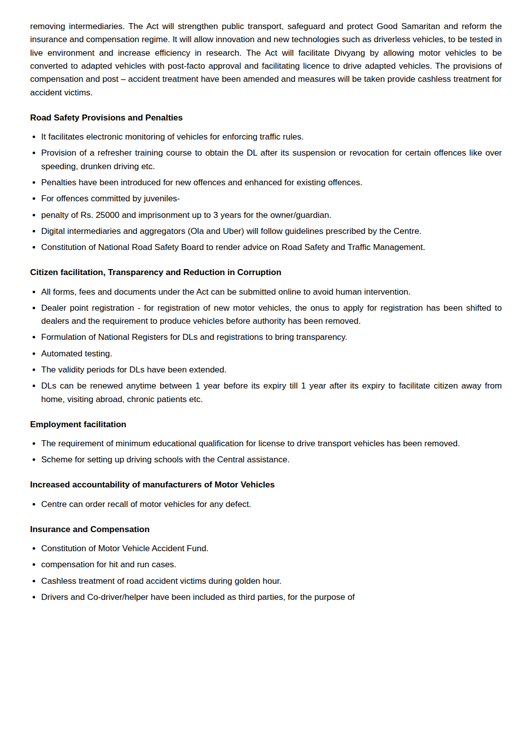removing intermediaries. The Act will strengthen public transport, safeguard and protect Good Samaritan and reform the insurance and compensation regime. It will allow innovation and new technologies such as driverless vehicles, to be tested in live environment and increase efficiency in research. The Act will facilitate Divyang by allowing motor vehicles to be converted to adapted vehicles with post-facto approval and facilitating licence to drive adapted vehicles. The provisions of compensation and post – accident treatment have been amended and measures will be taken provide cashless treatment for accident victims.
Road Safety Provisions and Penalties
It facilitates electronic monitoring of vehicles for enforcing traffic rules.
Provision of a refresher training course to obtain the DL after its suspension or revocation for certain offences like over speeding, drunken driving etc.
Penalties have been introduced for new offences and enhanced for existing offences.
For offences committed by juveniles-
penalty of Rs. 25000 and imprisonment up to 3 years for the owner/guardian.
Digital intermediaries and aggregators (Ola and Uber) will follow guidelines prescribed by the Centre.
Constitution of National Road Safety Board to render advice on Road Safety and Traffic Management.
Citizen facilitation, Transparency and Reduction in Corruption
All forms, fees and documents under the Act can be submitted online to avoid human intervention.
Dealer point registration - for registration of new motor vehicles, the onus to apply for registration has been shifted to dealers and the requirement to produce vehicles before authority has been removed.
Formulation of National Registers for DLs and registrations to bring transparency.
Automated testing.
The validity periods for DLs have been extended.
DLs can be renewed anytime between 1 year before its expiry till 1 year after its expiry to facilitate citizen away from home, visiting abroad, chronic patients etc.
Employment facilitation
The requirement of minimum educational qualification for license to drive transport vehicles has been removed.
Scheme for setting up driving schools with the Central assistance.
Increased accountability of manufacturers of Motor Vehicles
Centre can order recall of motor vehicles for any defect.
Insurance and Compensation
Constitution of Motor Vehicle Accident Fund.
compensation for hit and run cases.
Cashless treatment of road accident victims during golden hour.
Drivers and Co-driver/helper have been included as third parties, for the purpose of